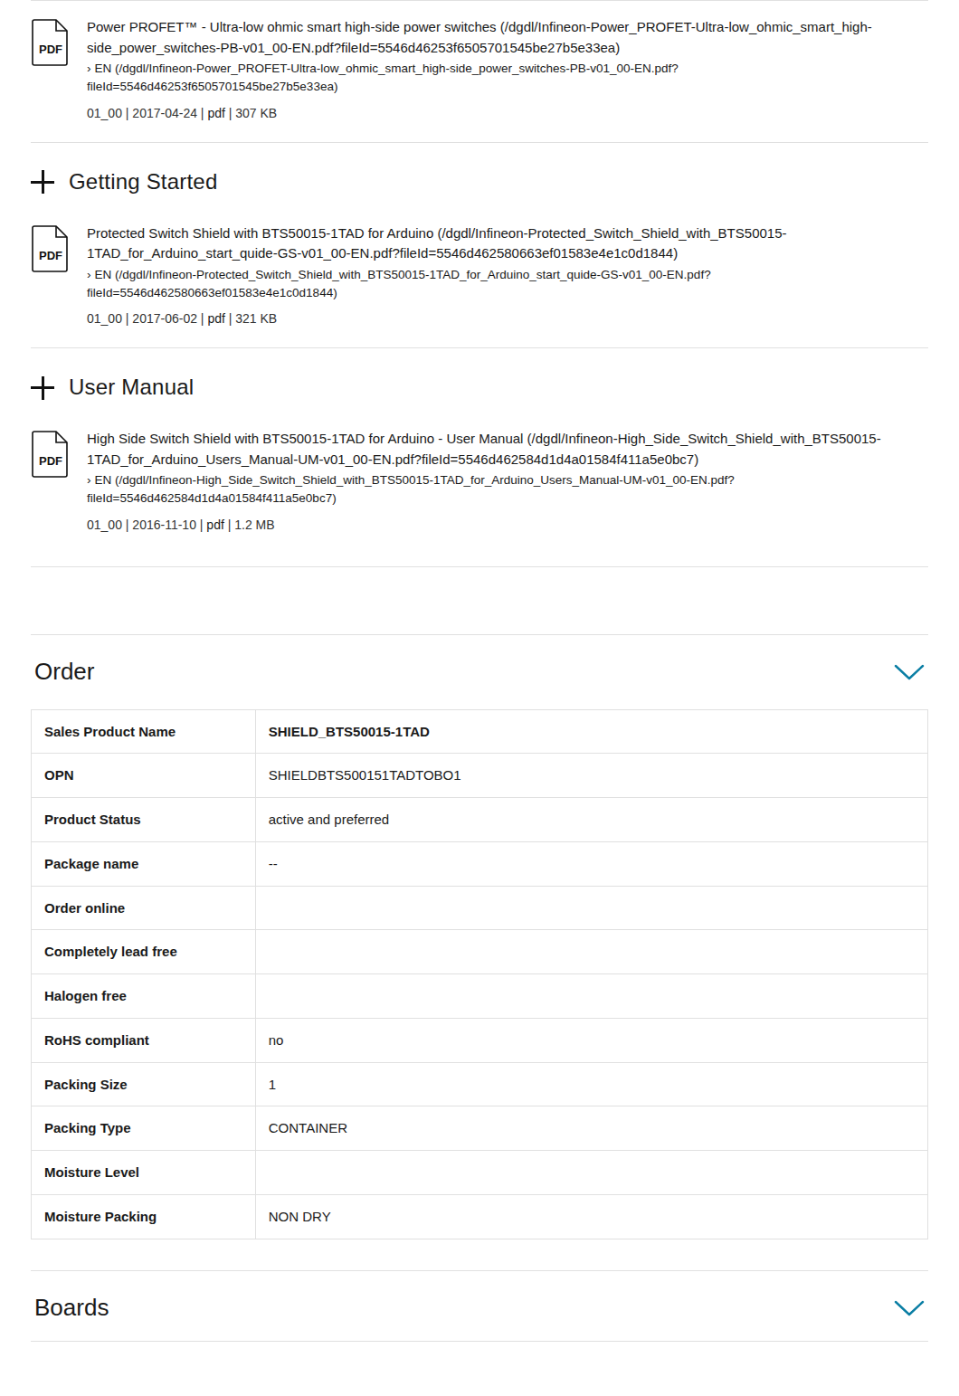PDF
Power PROFET™ - Ultra-low ohmic smart high-side power switches (/dgdl/Infineon-Power_PROFET-Ultra-low_ohmic_smart_high-side_power_switches-PB-v01_00-EN.pdf?fileId=5546d46253f6505701545be27b5e33ea)
›EN (/dgdl/Infineon-Power_PROFET-Ultra-low_ohmic_smart_high-side_power_switches-PB-v01_00-EN.pdf?fileId=5546d46253f6505701545be27b5e33ea)
01_00 | 2017-04-24 | pdf | 307 KB
Getting Started
PDF
Protected Switch Shield with BTS50015-1TAD for Arduino (/dgdl/Infineon-Protected_Switch_Shield_with_BTS50015-1TAD_for_Arduino_start_quide-GS-v01_00-EN.pdf?fileId=5546d462580663ef01583e4e1c0d1844)
›EN (/dgdl/Infineon-Protected_Switch_Shield_with_BTS50015-1TAD_for_Arduino_start_quide-GS-v01_00-EN.pdf?fileId=5546d462580663ef01583e4e1c0d1844)
01_00 | 2017-06-02 | pdf | 321 KB
User Manual
PDF
High Side Switch Shield with BTS50015-1TAD for Arduino - User Manual (/dgdl/Infineon-High_Side_Switch_Shield_with_BTS50015-1TAD_for_Arduino_Users_Manual-UM-v01_00-EN.pdf?fileId=5546d462584d1d4a01584f411a5e0bc7)
›EN (/dgdl/Infineon-High_Side_Switch_Shield_with_BTS50015-1TAD_for_Arduino_Users_Manual-UM-v01_00-EN.pdf?fileId=5546d462584d1d4a01584f411a5e0bc7)
01_00 | 2016-11-10 | pdf | 1.2 MB
Order
| Sales Product Name | SHIELD_BTS50015-1TAD |
| OPN | SHIELDBTS500151TADTOBO1 |
| Product Status | active and preferred |
| Package name | -- |
| Order online | |
| Completely lead free | |
| Halogen free | |
| RoHS compliant | no |
| Packing Size | 1 |
| Packing Type | CONTAINER |
| Moisture Level | |
| Moisture Packing | NON DRY |
Boards